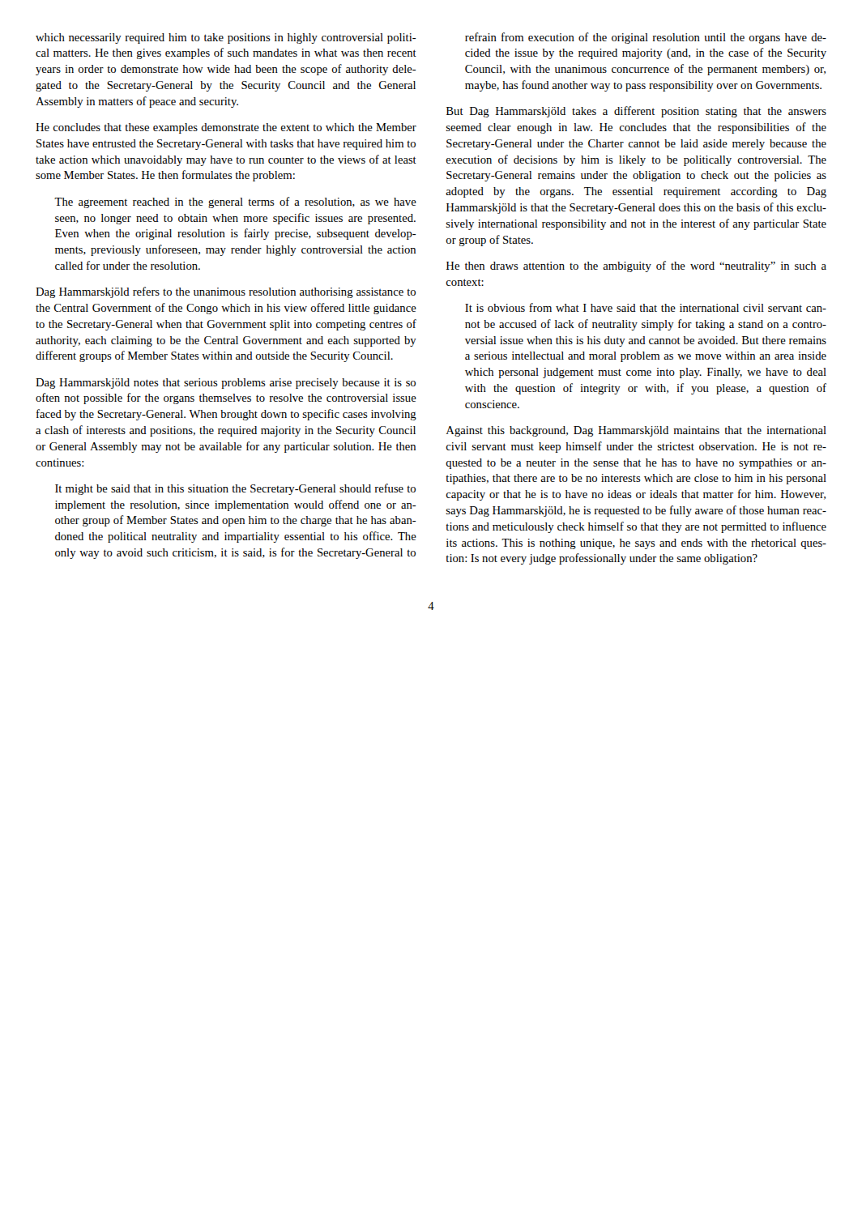which necessarily required him to take positions in highly controversial political matters. He then gives examples of such mandates in what was then recent years in order to demonstrate how wide had been the scope of authority delegated to the Secretary-General by the Security Council and the General Assembly in matters of peace and security.
He concludes that these examples demonstrate the extent to which the Member States have entrusted the Secretary-General with tasks that have required him to take action which unavoidably may have to run counter to the views of at least some Member States. He then formulates the problem:
The agreement reached in the general terms of a resolution, as we have seen, no longer need to obtain when more specific issues are presented. Even when the original resolution is fairly precise, subsequent developments, previously unforeseen, may render highly controversial the action called for under the resolution.
Dag Hammarskjöld refers to the unanimous resolution authorising assistance to the Central Government of the Congo which in his view offered little guidance to the Secretary-General when that Government split into competing centres of authority, each claiming to be the Central Government and each supported by different groups of Member States within and outside the Security Council.
Dag Hammarskjöld notes that serious problems arise precisely because it is so often not possible for the organs themselves to resolve the controversial issue faced by the Secretary-General. When brought down to specific cases involving a clash of interests and positions, the required majority in the Security Council or General Assembly may not be available for any particular solution. He then continues:
It might be said that in this situation the Secretary-General should refuse to implement the resolution, since implementation would offend one or another group of Member States and open him to the charge that he has abandoned the political neutrality and impartiality essential to his office. The only way to avoid such criticism, it is said, is for the Secretary-General to refrain from execution of the original resolution until the organs have decided the issue by the required majority (and, in the case of the Security Council, with the unanimous concurrence of the permanent members) or, maybe, has found another way to pass responsibility over on Governments.
But Dag Hammarskjöld takes a different position stating that the answers seemed clear enough in law. He concludes that the responsibilities of the Secretary-General under the Charter cannot be laid aside merely because the execution of decisions by him is likely to be politically controversial. The Secretary-General remains under the obligation to check out the policies as adopted by the organs. The essential requirement according to Dag Hammarskjöld is that the Secretary-General does this on the basis of this exclusively international responsibility and not in the interest of any particular State or group of States.
He then draws attention to the ambiguity of the word “neutrality” in such a context:
It is obvious from what I have said that the international civil servant cannot be accused of lack of neutrality simply for taking a stand on a controversial issue when this is his duty and cannot be avoided. But there remains a serious intellectual and moral problem as we move within an area inside which personal judgement must come into play. Finally, we have to deal with the question of integrity or with, if you please, a question of conscience.
Against this background, Dag Hammarskjöld maintains that the international civil servant must keep himself under the strictest observation. He is not requested to be a neuter in the sense that he has to have no sympathies or antipathies, that there are to be no interests which are close to him in his personal capacity or that he is to have no ideas or ideals that matter for him. However, says Dag Hammarskjöld, he is requested to be fully aware of those human reactions and meticulously check himself so that they are not permitted to influence its actions. This is nothing unique, he says and ends with the rhetorical question: Is not every judge professionally under the same obligation?
4